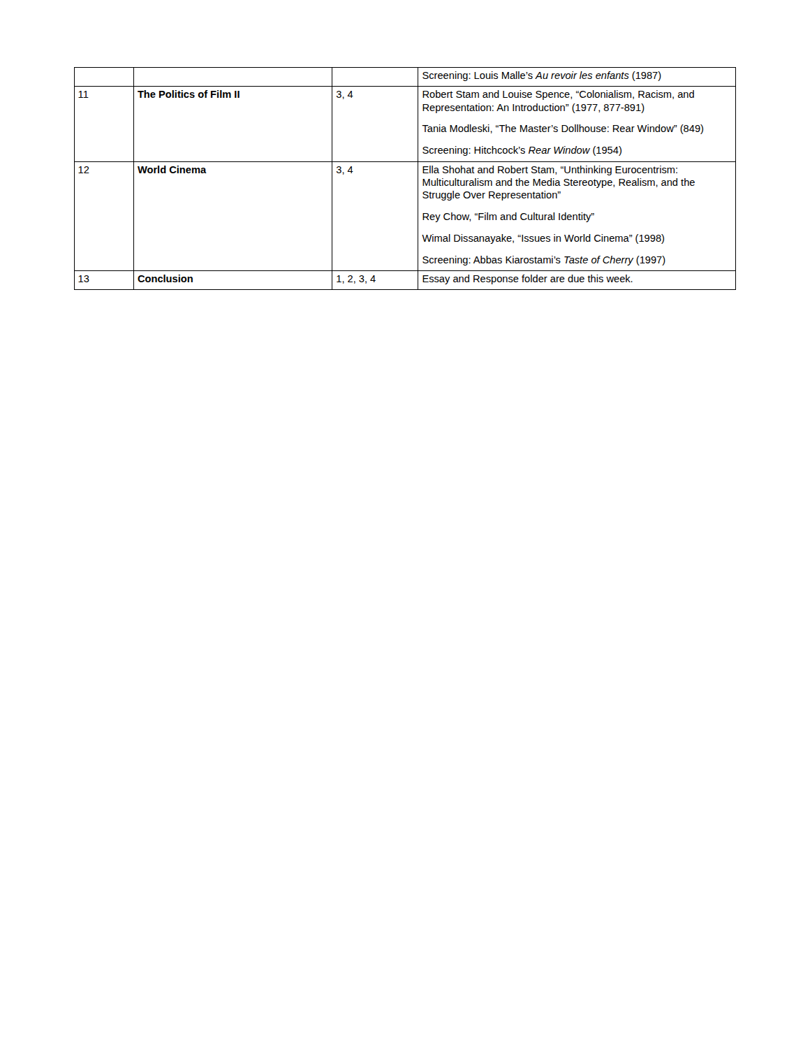| | | | Screening: Louis Malle’s Au revoir les enfants (1987) |
| 11 | The Politics of Film II | 3, 4 | Robert Stam and Louise Spence, “Colonialism, Racism, and Representation: An Introduction” (1977, 877-891) Tania Modleski, “The Master’s Dollhouse: Rear Window” (849) Screening: Hitchcock’s Rear Window (1954) |
| 12 | World Cinema | 3, 4 | Ella Shohat and Robert Stam, “Unthinking Eurocentrism: Multiculturalism and the Media Stereotype, Realism, and the Struggle Over Representation” Rey Chow, “Film and Cultural Identity” Wimal Dissanayake, “Issues in World Cinema” (1998) Screening: Abbas Kiarostami’s Taste of Cherry (1997) |
| 13 | Conclusion | 1, 2, 3, 4 | Essay and Response folder are due this week. |